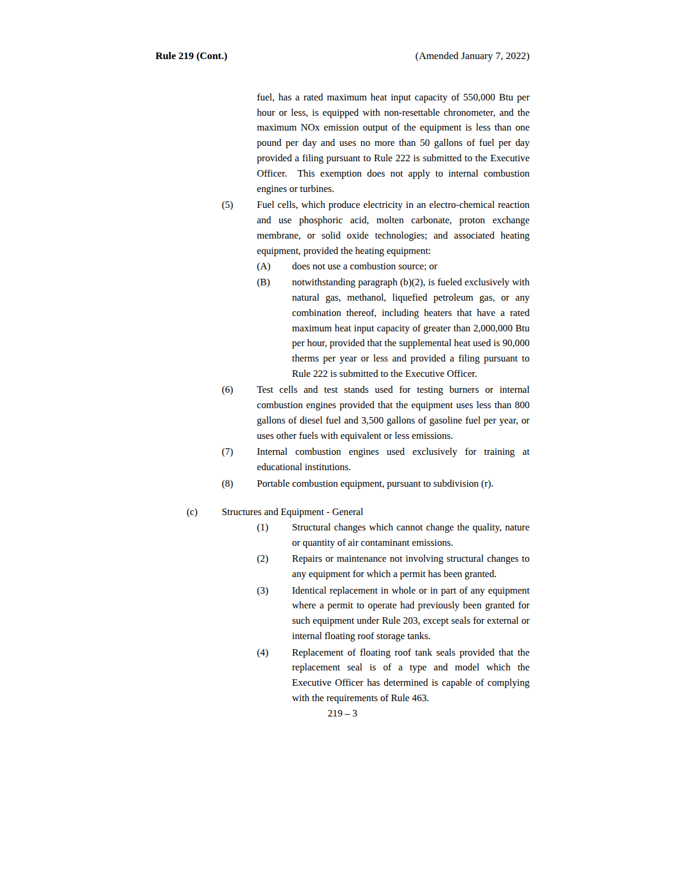Rule 219 (Cont.)
(Amended January 7, 2022)
fuel, has a rated maximum heat input capacity of 550,000 Btu per hour or less, is equipped with non-resettable chronometer, and the maximum NOx emission output of the equipment is less than one pound per day and uses no more than 50 gallons of fuel per day provided a filing pursuant to Rule 222 is submitted to the Executive Officer. This exemption does not apply to internal combustion engines or turbines.
(5) Fuel cells, which produce electricity in an electro-chemical reaction and use phosphoric acid, molten carbonate, proton exchange membrane, or solid oxide technologies; and associated heating equipment, provided the heating equipment:
(A) does not use a combustion source; or
(B) notwithstanding paragraph (b)(2), is fueled exclusively with natural gas, methanol, liquefied petroleum gas, or any combination thereof, including heaters that have a rated maximum heat input capacity of greater than 2,000,000 Btu per hour, provided that the supplemental heat used is 90,000 therms per year or less and provided a filing pursuant to Rule 222 is submitted to the Executive Officer.
(6) Test cells and test stands used for testing burners or internal combustion engines provided that the equipment uses less than 800 gallons of diesel fuel and 3,500 gallons of gasoline fuel per year, or uses other fuels with equivalent or less emissions.
(7) Internal combustion engines used exclusively for training at educational institutions.
(8) Portable combustion equipment, pursuant to subdivision (r).
(c) Structures and Equipment - General
(1) Structural changes which cannot change the quality, nature or quantity of air contaminant emissions.
(2) Repairs or maintenance not involving structural changes to any equipment for which a permit has been granted.
(3) Identical replacement in whole or in part of any equipment where a permit to operate had previously been granted for such equipment under Rule 203, except seals for external or internal floating roof storage tanks.
(4) Replacement of floating roof tank seals provided that the replacement seal is of a type and model which the Executive Officer has determined is capable of complying with the requirements of Rule 463.
219 – 3